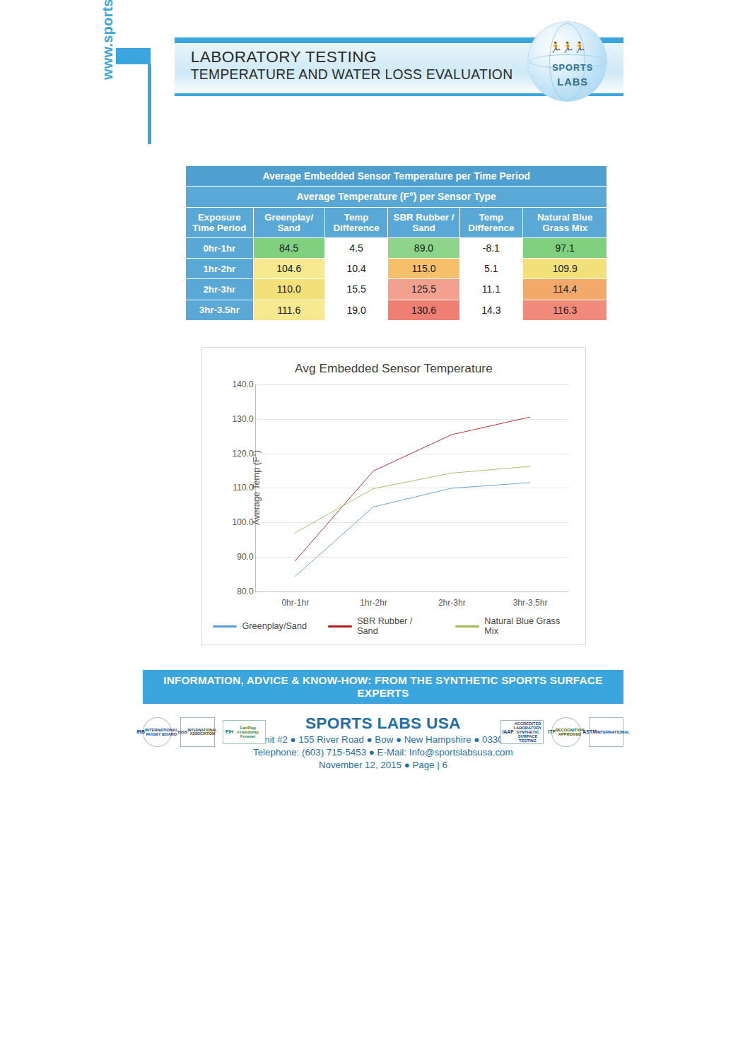www.sportslabsusa.com
LABORATORY TESTING
TEMPERATURE AND WATER LOSS EVALUATION
🏃🏃🏃
SPORTS
LABS
| Average Embedded Sensor Temperature per Time Period |
| --- |
| Average Temperature (F°) per Sensor Type |
| Exposure Time Period | Greenplay/ Sand | Temp Difference | SBR Rubber / Sand | Temp Difference | Natural Blue Grass Mix |
| 0hr-1hr | 84.5 | 4.5 | 89.0 | -8.1 | 97.1 |
| 1hr-2hr | 104.6 | 10.4 | 115.0 | 5.1 | 109.9 |
| 2hr-3hr | 110.0 | 15.5 | 125.5 | 11.1 | 114.4 |
| 3hr-3.5hr | 111.6 | 19.0 | 130.6 | 14.3 | 116.3 |
Avg Embedded Sensor Temperature
Average Temp (F°)
140.0
130.0
120.0
110.0
100.0
90.0
80.0
0hr-1hr
1hr-2hr
2hr-3hr
3hr-3.5hr
Greenplay/Sand
SBR Rubber / Sand
Natural Blue Grass Mix
INFORMATION, ADVICE & KNOW-HOW: FROM THE SYNTHETIC SPORTS SURFACE EXPERTS
IRB
INTERNATIONAL
RUGBY BOARD
ISSS
INTERNATIONAL
ASSOCIATION
FIHFairPlay Friendship Forever
SPORTS LABS USA
Unit #2 ● 155 River Road ● Bow ● New Hampshire ● 03304
Telephone: (603) 715-5453 ● E-Mail: Info@sportslabsusa.com
November 12, 2015 ● Page | 6
IAAF
ACCREDITED LABORATORY
SYNTHETIC SURFACE TESTING
ITF
RECOGNITION
APPROVED
ASTM
INTERNATIONAL